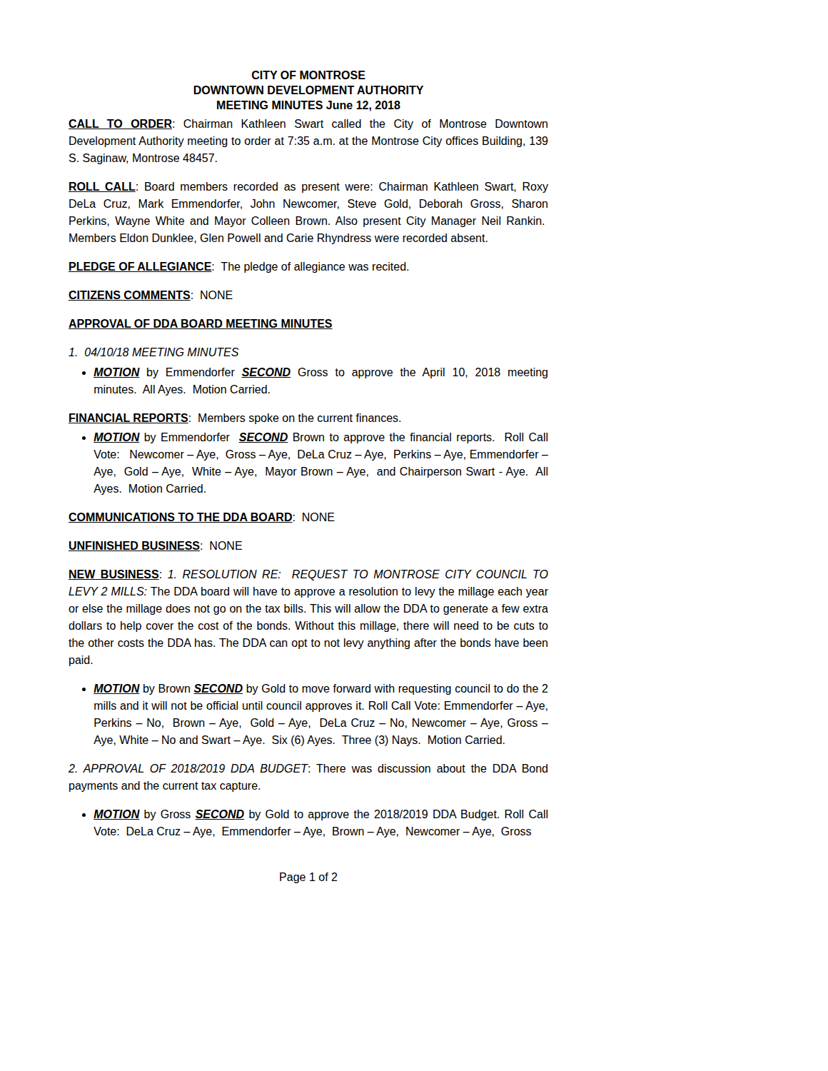CITY OF MONTROSE
DOWNTOWN DEVELOPMENT AUTHORITY
MEETING MINUTES June 12, 2018
CALL TO ORDER: Chairman Kathleen Swart called the City of Montrose Downtown Development Authority meeting to order at 7:35 a.m. at the Montrose City offices Building, 139 S. Saginaw, Montrose 48457.
ROLL CALL: Board members recorded as present were: Chairman Kathleen Swart, Roxy DeLa Cruz, Mark Emmendorfer, John Newcomer, Steve Gold, Deborah Gross, Sharon Perkins, Wayne White and Mayor Colleen Brown. Also present City Manager Neil Rankin. Members Eldon Dunklee, Glen Powell and Carie Rhyndress were recorded absent.
PLEDGE OF ALLEGIANCE: The pledge of allegiance was recited.
CITIZENS COMMENTS: NONE
APPROVAL OF DDA BOARD MEETING MINUTES
1. 04/10/18 MEETING MINUTES
MOTION by Emmendorfer SECOND Gross to approve the April 10, 2018 meeting minutes. All Ayes. Motion Carried.
FINANCIAL REPORTS: Members spoke on the current finances.
MOTION by Emmendorfer SECOND Brown to approve the financial reports. Roll Call Vote: Newcomer – Aye, Gross – Aye, DeLa Cruz – Aye, Perkins – Aye, Emmendorfer – Aye, Gold – Aye, White – Aye, Mayor Brown – Aye, and Chairperson Swart - Aye. All Ayes. Motion Carried.
COMMUNICATIONS TO THE DDA BOARD: NONE
UNFINISHED BUSINESS: NONE
NEW BUSINESS: 1. RESOLUTION RE: REQUEST TO MONTROSE CITY COUNCIL TO LEVY 2 MILLS: The DDA board will have to approve a resolution to levy the millage each year or else the millage does not go on the tax bills. This will allow the DDA to generate a few extra dollars to help cover the cost of the bonds. Without this millage, there will need to be cuts to the other costs the DDA has. The DDA can opt to not levy anything after the bonds have been paid.
MOTION by Brown SECOND by Gold to move forward with requesting council to do the 2 mills and it will not be official until council approves it. Roll Call Vote: Emmendorfer – Aye, Perkins – No, Brown – Aye, Gold – Aye, DeLa Cruz – No, Newcomer – Aye, Gross – Aye, White – No and Swart – Aye. Six (6) Ayes. Three (3) Nays. Motion Carried.
2. APPROVAL OF 2018/2019 DDA BUDGET: There was discussion about the DDA Bond payments and the current tax capture.
MOTION by Gross SECOND by Gold to approve the 2018/2019 DDA Budget. Roll Call Vote: DeLa Cruz – Aye, Emmendorfer – Aye, Brown – Aye, Newcomer – Aye, Gross
Page 1 of 2